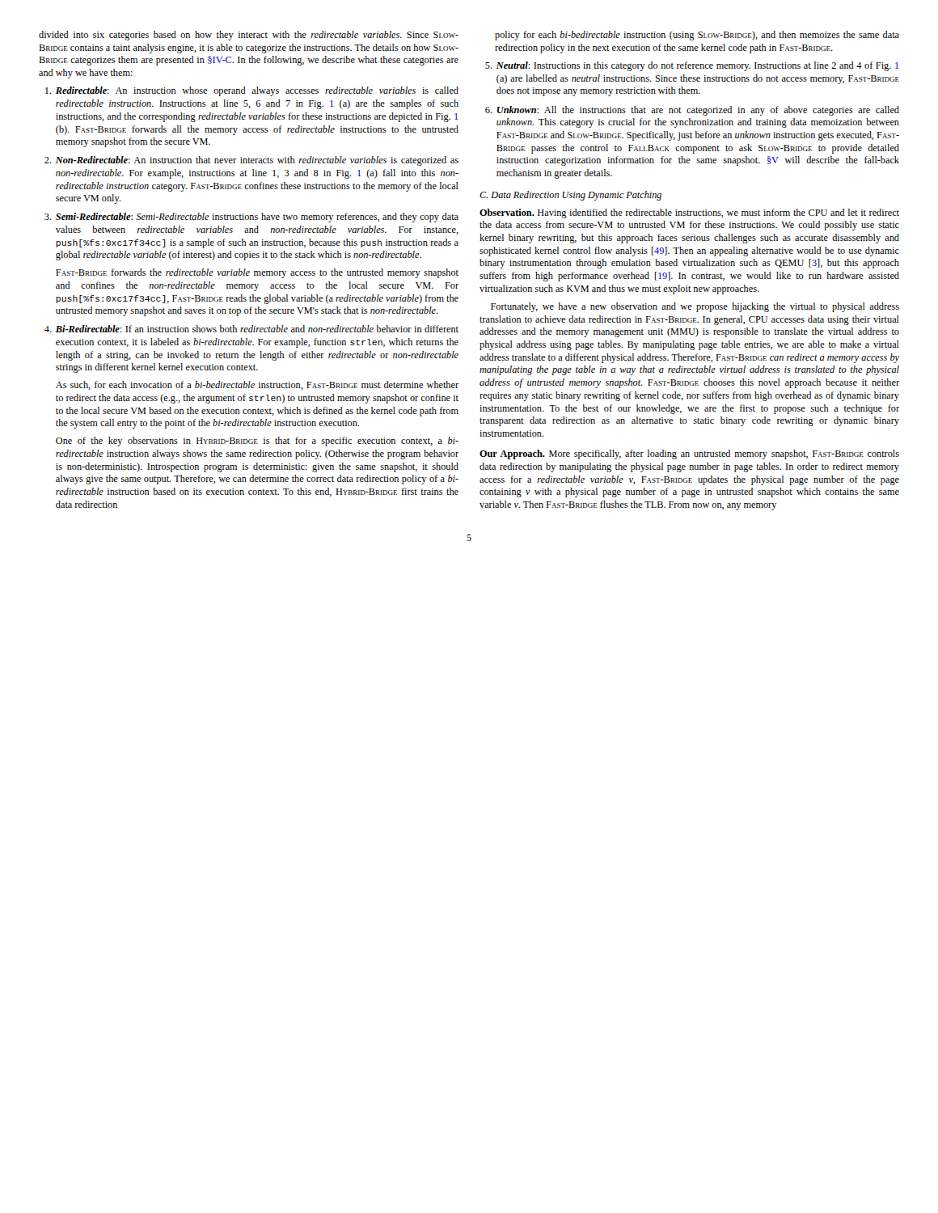divided into six categories based on how they interact with the redirectable variables. Since Slow-Bridge contains a taint analysis engine, it is able to categorize the instructions. The details on how Slow-Bridge categorizes them are presented in §IV-C. In the following, we describe what these categories are and why we have them:
Redirectable: An instruction whose operand always accesses redirectable variables is called redirectable instruction. Instructions at line 5, 6 and 7 in Fig. 1 (a) are the samples of such instructions, and the corresponding redirectable variables for these instructions are depicted in Fig. 1 (b). Fast-Bridge forwards all the memory access of redirectable instructions to the untrusted memory snapshot from the secure VM.
Non-Redirectable: An instruction that never interacts with redirectable variables is categorized as non-redirectable. For example, instructions at line 1, 3 and 8 in Fig. 1 (a) fall into this non-redirectable instruction category. Fast-Bridge confines these instructions to the memory of the local secure VM only.
Semi-Redirectable: Semi-Redirectable instructions have two memory references, and they copy data values between redirectable variables and non-redirectable variables. For instance, push[%fs:0xc17f34cc] is a sample of such an instruction, because this push instruction reads a global redirectable variable (of interest) and copies it to the stack which is non-redirectable.
Fast-Bridge forwards the redirectable variable memory access to the untrusted memory snapshot and confines the non-redirectable memory access to the local secure VM. For push[%fs:0xc17f34cc], Fast-Bridge reads the global variable (a redirectable variable) from the untrusted memory snapshot and saves it on top of the secure VM's stack that is non-redirectable.
Bi-Redirectable: If an instruction shows both redirectable and non-redirectable behavior in different execution context, it is labeled as bi-redirectable. For example, function strlen, which returns the length of a string, can be invoked to return the length of either redirectable or non-redirectable strings in different kernel kernel execution context.
As such, for each invocation of a bi-bedirectable instruction, Fast-Bridge must determine whether to redirect the data access (e.g., the argument of strlen) to untrusted memory snapshot or confine it to the local secure VM based on the execution context, which is defined as the kernel code path from the system call entry to the point of the bi-redirectable instruction execution.
One of the key observations in Hybrid-Bridge is that for a specific execution context, a bi-redirectable instruction always shows the same redirection policy. (Otherwise the program behavior is non-deterministic). Introspection program is deterministic: given the same snapshot, it should always give the same output. Therefore, we can determine the correct data redirection policy of a bi-redirectable instruction based on its execution context. To this end, Hybrid-Bridge first trains the data redirection
policy for each bi-bedirectable instruction (using Slow-Bridge), and then memoizes the same data redirection policy in the next execution of the same kernel code path in Fast-Bridge.
Neutral: Instructions in this category do not reference memory. Instructions at line 2 and 4 of Fig. 1 (a) are labelled as neutral instructions. Since these instructions do not access memory, Fast-Bridge does not impose any memory restriction with them.
Unknown: All the instructions that are not categorized in any of above categories are called unknown. This category is crucial for the synchronization and training data memoization between Fast-Bridge and Slow-Bridge. Specifically, just before an unknown instruction gets executed, Fast-Bridge passes the control to FallBack component to ask Slow-Bridge to provide detailed instruction categorization information for the same snapshot. §V will describe the fall-back mechanism in greater details.
C. Data Redirection Using Dynamic Patching
Observation. Having identified the redirectable instructions, we must inform the CPU and let it redirect the data access from secure-VM to untrusted VM for these instructions. We could possibly use static kernel binary rewriting, but this approach faces serious challenges such as accurate disassembly and sophisticated kernel control flow analysis [49]. Then an appealing alternative would be to use dynamic binary instrumentation through emulation based virtualization such as QEMU [3], but this approach suffers from high performance overhead [19]. In contrast, we would like to run hardware assisted virtualization such as KVM and thus we must exploit new approaches.
Fortunately, we have a new observation and we propose hijacking the virtual to physical address translation to achieve data redirection in Fast-Bridge. In general, CPU accesses data using their virtual addresses and the memory management unit (MMU) is responsible to translate the virtual address to physical address using page tables. By manipulating page table entries, we are able to make a virtual address translate to a different physical address. Therefore, Fast-Bridge can redirect a memory access by manipulating the page table in a way that a redirectable virtual address is translated to the physical address of untrusted memory snapshot. Fast-Bridge chooses this novel approach because it neither requires any static binary rewriting of kernel code, nor suffers from high overhead as of dynamic binary instrumentation. To the best of our knowledge, we are the first to propose such a technique for transparent data redirection as an alternative to static binary code rewriting or dynamic binary instrumentation.
Our Approach. More specifically, after loading an untrusted memory snapshot, Fast-Bridge controls data redirection by manipulating the physical page number in page tables. In order to redirect memory access for a redirectable variable v, Fast-Bridge updates the physical page number of the page containing v with a physical page number of a page in untrusted snapshot which contains the same variable v. Then Fast-Bridge flushes the TLB. From now on, any memory
5